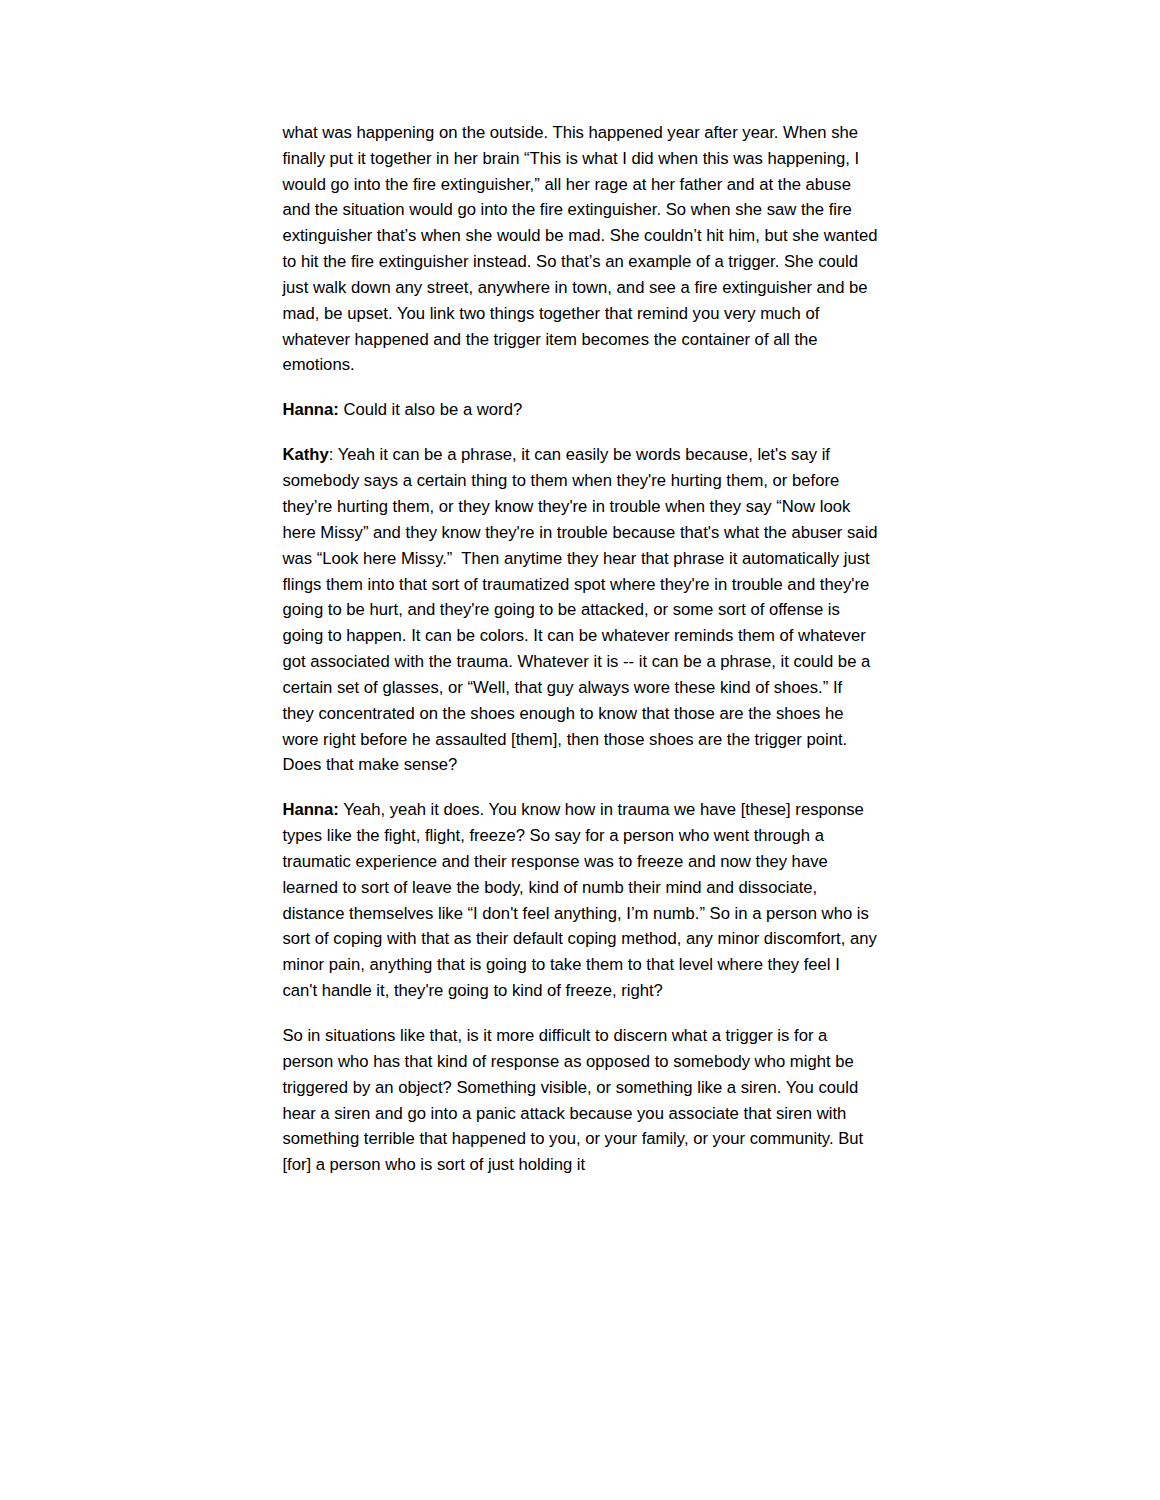what was happening on the outside. This happened year after year. When she finally put it together in her brain “This is what I did when this was happening, I would go into the fire extinguisher,” all her rage at her father and at the abuse and the situation would go into the fire extinguisher. So when she saw the fire extinguisher that’s when she would be mad. She couldn’t hit him, but she wanted to hit the fire extinguisher instead. So that’s an example of a trigger. She could just walk down any street, anywhere in town, and see a fire extinguisher and be mad, be upset. You link two things together that remind you very much of whatever happened and the trigger item becomes the container of all the emotions.
Hanna: Could it also be a word?
Kathy: Yeah it can be a phrase, it can easily be words because, let's say if somebody says a certain thing to them when they're hurting them, or before they’re hurting them, or they know they're in trouble when they say “Now look here Missy” and they know they're in trouble because that's what the abuser said was “Look here Missy.” Then anytime they hear that phrase it automatically just flings them into that sort of traumatized spot where they're in trouble and they're going to be hurt, and they're going to be attacked, or some sort of offense is going to happen. It can be colors. It can be whatever reminds them of whatever got associated with the trauma. Whatever it is -- it can be a phrase, it could be a certain set of glasses, or “Well, that guy always wore these kind of shoes.” If they concentrated on the shoes enough to know that those are the shoes he wore right before he assaulted [them], then those shoes are the trigger point. Does that make sense?
Hanna: Yeah, yeah it does. You know how in trauma we have [these] response types like the fight, flight, freeze? So say for a person who went through a traumatic experience and their response was to freeze and now they have learned to sort of leave the body, kind of numb their mind and dissociate, distance themselves like “I don't feel anything, I’m numb.” So in a person who is sort of coping with that as their default coping method, any minor discomfort, any minor pain, anything that is going to take them to that level where they feel I can't handle it, they're going to kind of freeze, right?
So in situations like that, is it more difficult to discern what a trigger is for a person who has that kind of response as opposed to somebody who might be triggered by an object? Something visible, or something like a siren. You could hear a siren and go into a panic attack because you associate that siren with something terrible that happened to you, or your family, or your community. But [for] a person who is sort of just holding it